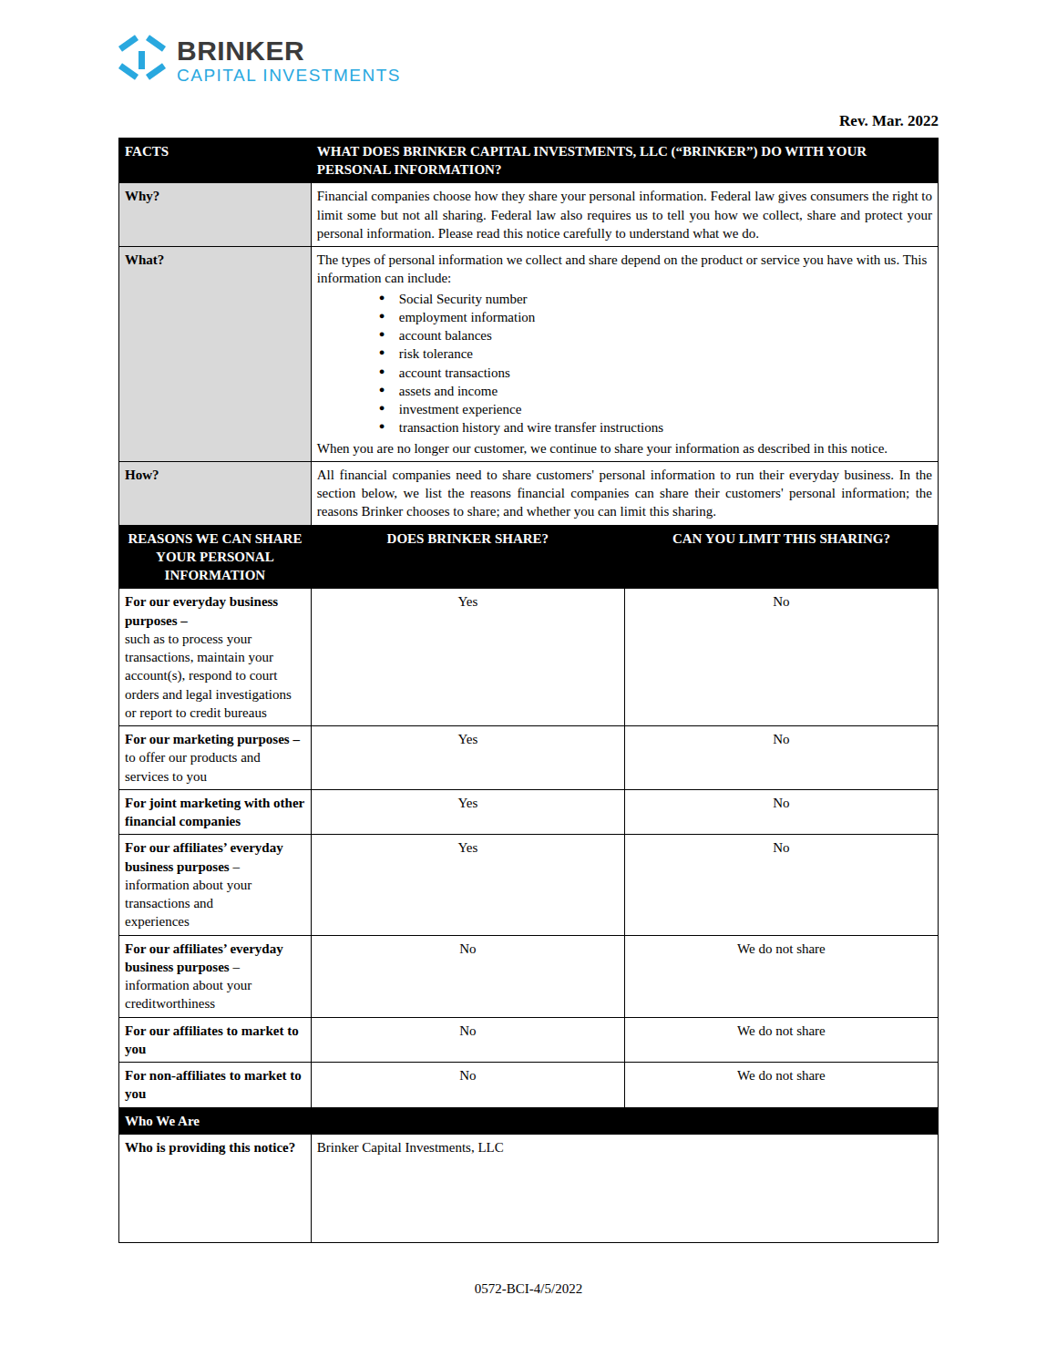BRINKER CAPITAL INVESTMENTS
Rev. Mar. 2022
| FACTS | WHAT DOES BRINKER CAPITAL INVESTMENTS, LLC (“BRINKER”) DO WITH YOUR PERSONAL INFORMATION? |
| Why? | Financial companies choose how they share your personal information. Federal law gives consumers the right to limit some but not all sharing. Federal law also requires us to tell you how we collect, share and protect your personal information. Please read this notice carefully to understand what we do. |
| What? | The types of personal information we collect and share depend on the product or service you have with us. This information can include: Social Security number employment information account balances risk tolerance account transactions assets and income investment experience transaction history and wire transfer instructions When you are no longer our customer, we continue to share your information as described in this notice. |
| How? | All financial companies need to share customers' personal information to run their everyday business. In the section below, we list the reasons financial companies can share their customers' personal information; the reasons Brinker chooses to share; and whether you can limit this sharing. |
| REASONS WE CAN SHARE YOUR PERSONAL INFORMATION | DOES BRINKER SHARE? | CAN YOU LIMIT THIS SHARING? |
| For our everyday business purposes – such as to process your transactions, maintain your account(s), respond to court orders and legal investigations or report to credit bureaus | Yes | No |
| For our marketing purposes – to offer our products and services to you | Yes | No |
| For joint marketing with other financial companies | Yes | No |
| For our affiliates’ everyday business purposes – information about your transactions and experiences | Yes | No |
| For our affiliates’ everyday business purposes – information about your creditworthiness | No | We do not share |
| For our affiliates to market to you | No | We do not share |
| For non-affiliates to market to you | No | We do not share |
| Who We Are |
| Who is providing this notice? | Brinker Capital Investments, LLC |
0572-BCI-4/5/2022